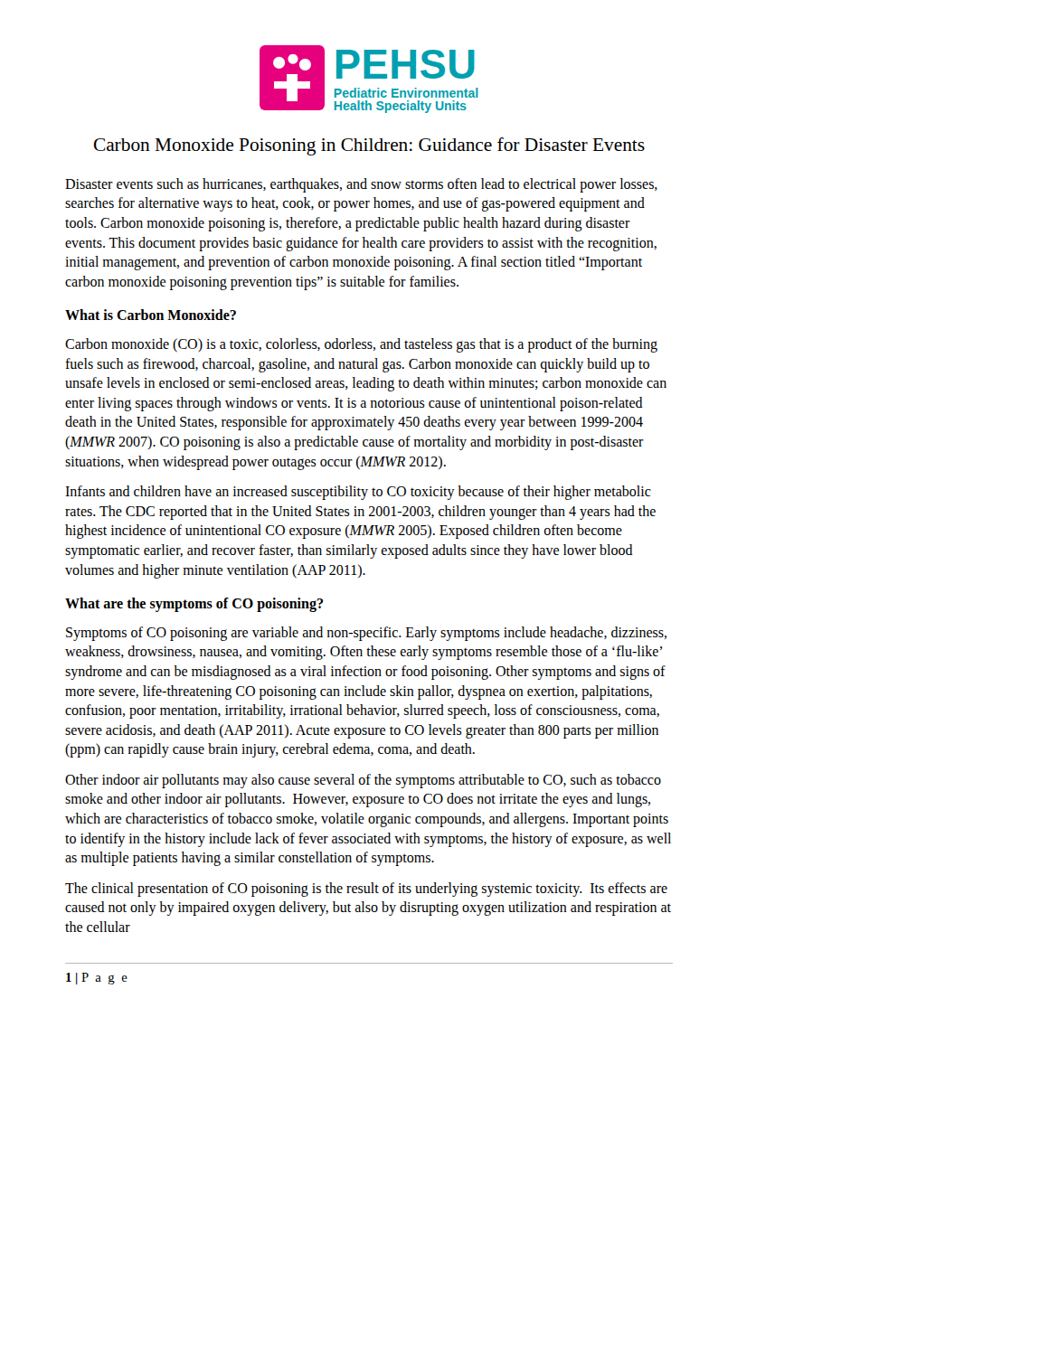PEHSU
Pediatric Environmental Health Specialty Units
Carbon Monoxide Poisoning in Children: Guidance for Disaster Events
Disaster events such as hurricanes, earthquakes, and snow storms often lead to electrical power losses, searches for alternative ways to heat, cook, or power homes, and use of gas-powered equipment and tools. Carbon monoxide poisoning is, therefore, a predictable public health hazard during disaster events. This document provides basic guidance for health care providers to assist with the recognition, initial management, and prevention of carbon monoxide poisoning. A final section titled “Important carbon monoxide poisoning prevention tips” is suitable for families.
What is Carbon Monoxide?
Carbon monoxide (CO) is a toxic, colorless, odorless, and tasteless gas that is a product of the burning fuels such as firewood, charcoal, gasoline, and natural gas. Carbon monoxide can quickly build up to unsafe levels in enclosed or semi-enclosed areas, leading to death within minutes; carbon monoxide can enter living spaces through windows or vents. It is a notorious cause of unintentional poison-related death in the United States, responsible for approximately 450 deaths every year between 1999-2004 (MMWR 2007). CO poisoning is also a predictable cause of mortality and morbidity in post-disaster situations, when widespread power outages occur (MMWR 2012).
Infants and children have an increased susceptibility to CO toxicity because of their higher metabolic rates. The CDC reported that in the United States in 2001-2003, children younger than 4 years had the highest incidence of unintentional CO exposure (MMWR 2005). Exposed children often become symptomatic earlier, and recover faster, than similarly exposed adults since they have lower blood volumes and higher minute ventilation (AAP 2011).
What are the symptoms of CO poisoning?
Symptoms of CO poisoning are variable and non-specific. Early symptoms include headache, dizziness, weakness, drowsiness, nausea, and vomiting. Often these early symptoms resemble those of a ‘flu-like’ syndrome and can be misdiagnosed as a viral infection or food poisoning. Other symptoms and signs of more severe, life-threatening CO poisoning can include skin pallor, dyspnea on exertion, palpitations, confusion, poor mentation, irritability, irrational behavior, slurred speech, loss of consciousness, coma, severe acidosis, and death (AAP 2011). Acute exposure to CO levels greater than 800 parts per million (ppm) can rapidly cause brain injury, cerebral edema, coma, and death.
Other indoor air pollutants may also cause several of the symptoms attributable to CO, such as tobacco smoke and other indoor air pollutants. However, exposure to CO does not irritate the eyes and lungs, which are characteristics of tobacco smoke, volatile organic compounds, and allergens. Important points to identify in the history include lack of fever associated with symptoms, the history of exposure, as well as multiple patients having a similar constellation of symptoms.
The clinical presentation of CO poisoning is the result of its underlying systemic toxicity. Its effects are caused not only by impaired oxygen delivery, but also by disrupting oxygen utilization and respiration at the cellular
1 | P a g e